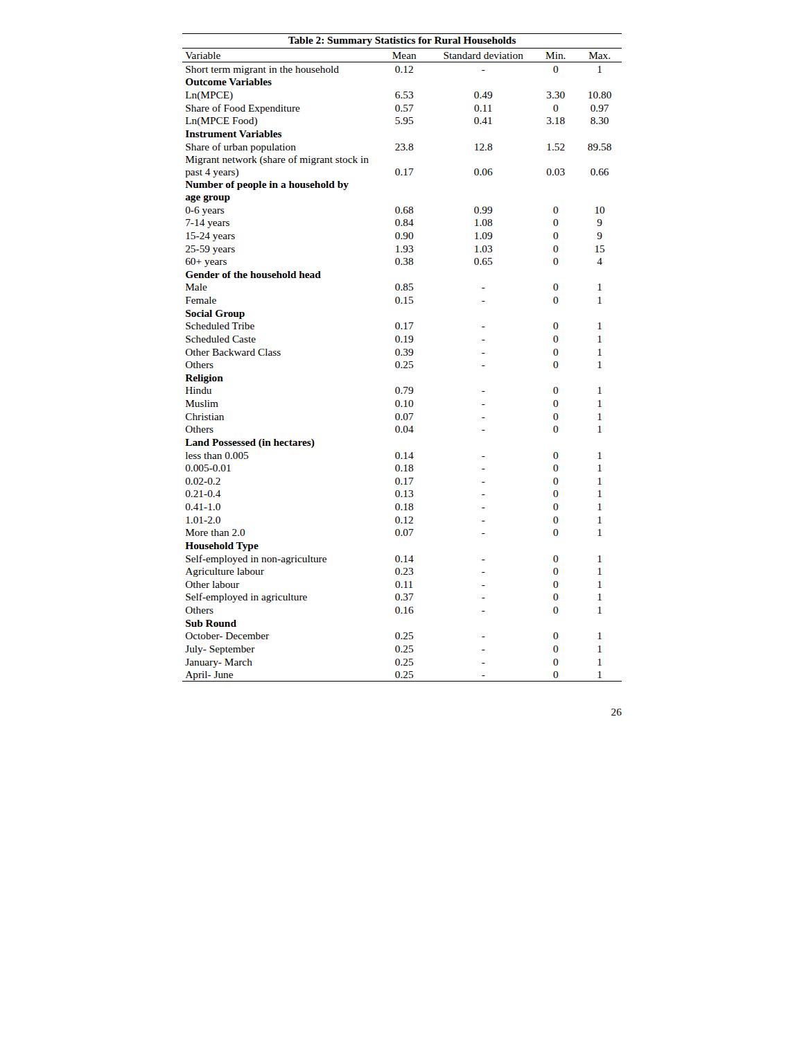Table 2: Summary Statistics for Rural Households
| Variable | Mean | Standard deviation | Min. | Max. |
| --- | --- | --- | --- | --- |
| Short term migrant in the household | 0.12 | - | 0 | 1 |
| Outcome Variables |
| Ln(MPCE) | 6.53 | 0.49 | 3.30 | 10.80 |
| Share of Food Expenditure | 0.57 | 0.11 | 0 | 0.97 |
| Ln(MPCE Food) | 5.95 | 0.41 | 3.18 | 8.30 |
| Instrument Variables |
| Share of urban population | 23.8 | 12.8 | 1.52 | 89.58 |
| Migrant network (share of migrant stock in past 4 years) | 0.17 | 0.06 | 0.03 | 0.66 |
| Number of people in a household by age group |
| 0-6 years | 0.68 | 0.99 | 0 | 10 |
| 7-14 years | 0.84 | 1.08 | 0 | 9 |
| 15-24 years | 0.90 | 1.09 | 0 | 9 |
| 25-59 years | 1.93 | 1.03 | 0 | 15 |
| 60+ years | 0.38 | 0.65 | 0 | 4 |
| Gender of the household head |
| Male | 0.85 | - | 0 | 1 |
| Female | 0.15 | - | 0 | 1 |
| Social Group |
| Scheduled Tribe | 0.17 | - | 0 | 1 |
| Scheduled Caste | 0.19 | - | 0 | 1 |
| Other Backward Class | 0.39 | - | 0 | 1 |
| Others | 0.25 | - | 0 | 1 |
| Religion |
| Hindu | 0.79 | - | 0 | 1 |
| Muslim | 0.10 | - | 0 | 1 |
| Christian | 0.07 | - | 0 | 1 |
| Others | 0.04 | - | 0 | 1 |
| Land Possessed (in hectares) |
| less than 0.005 | 0.14 | - | 0 | 1 |
| 0.005-0.01 | 0.18 | - | 0 | 1 |
| 0.02-0.2 | 0.17 | - | 0 | 1 |
| 0.21-0.4 | 0.13 | - | 0 | 1 |
| 0.41-1.0 | 0.18 | - | 0 | 1 |
| 1.01-2.0 | 0.12 | - | 0 | 1 |
| More than 2.0 | 0.07 | - | 0 | 1 |
| Household Type |
| Self-employed in non-agriculture | 0.14 | - | 0 | 1 |
| Agriculture labour | 0.23 | - | 0 | 1 |
| Other labour | 0.11 | - | 0 | 1 |
| Self-employed in agriculture | 0.37 | - | 0 | 1 |
| Others | 0.16 | - | 0 | 1 |
| Sub Round |
| October- December | 0.25 | - | 0 | 1 |
| July- September | 0.25 | - | 0 | 1 |
| January- March | 0.25 | - | 0 | 1 |
| April- June | 0.25 | - | 0 | 1 |
26